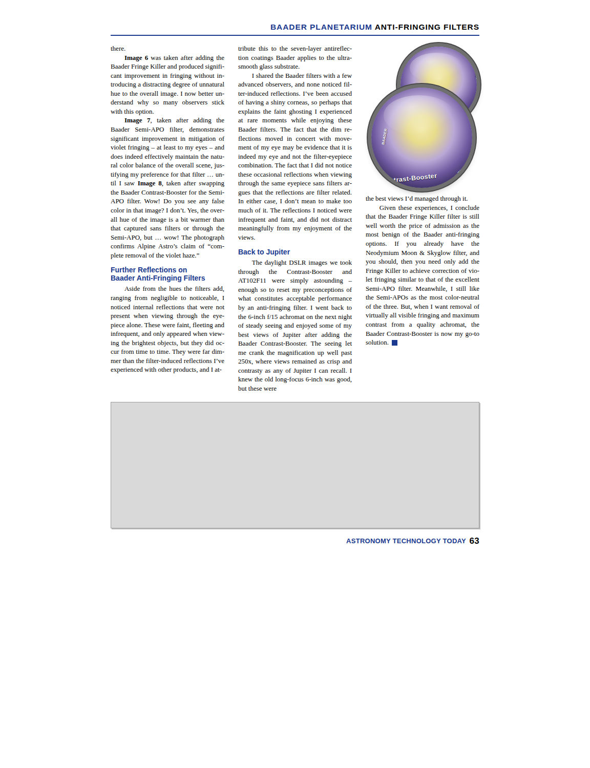BAADER PLANETARIUM ANTI-FRINGING FILTERS
there.
Image 6 was taken after adding the Baader Fringe Killer and produced significant improvement in fringing without introducing a distracting degree of unnatural hue to the overall image. I now better understand why so many observers stick with this option.
Image 7, taken after adding the Baader Semi-APO filter, demonstrates significant improvement in mitigation of violet fringing – at least to my eyes – and does indeed effectively maintain the natural color balance of the overall scene, justifying my preference for that filter … until I saw Image 8, taken after swapping the Baader Contrast-Booster for the Semi-APO filter. Wow! Do you see any false color in that image? I don’t. Yes, the overall hue of the image is a bit warmer than that captured sans filters or through the Semi-APO, but … wow! The photograph confirms Alpine Astro’s claim of “complete removal of the violet haze.”
Further Reflections on
Baader Anti-Fringing Filters
Aside from the hues the filters add, ranging from negligible to noticeable, I noticed internal reflections that were not present when viewing through the eyepiece alone. These were faint, fleeting and infrequent, and only appeared when viewing the brightest objects, but they did occur from time to time. They were far dimmer than the filter-induced reflections I’ve experienced with other products, and I at-
tribute this to the seven-layer antireflection coatings Baader applies to the ultra-smooth glass substrate.
I shared the Baader filters with a few advanced observers, and none noticed filter-induced reflections. I’ve been accused of having a shiny corneas, so perhaps that explains the faint ghosting I experienced at rare moments while enjoying these Baader filters. The fact that the dim reflections moved in concert with movement of my eye may be evidence that it is indeed my eye and not the filter-eyepiece combination. The fact that I did not notice these occasional reflections when viewing through the same eyepiece sans filters argues that the reflections are filter related. In either case, I don’t mean to make too much of it. The reflections I noticed were infrequent and faint, and did not distract meaningfully from my enjoyment of the views.
Back to Jupiter
The daylight DSLR images we took through the Contrast-Booster and AT102F11 were simply astounding – enough so to reset my preconceptions of what constitutes acceptable performance by an anti-fringing filter. I went back to the 6-inch f/15 achromat on the next night of steady seeing and enjoyed some of my best views of Jupiter after adding the Baader Contrast-Booster. The seeing let me crank the magnification up well past 250x, where views remained as crisp and contrasty as any of Jupiter I can recall. I knew the old long-focus 6-inch was good, but these were
Contrast-Booster FRINGE
Contrast-Booster Filter BAADER
the best views I’d managed through it.
Given these experiences, I conclude that the Baader Fringe Killer filter is still well worth the price of admission as the most benign of the Baader anti-fringing options. If you already have the Neodymium Moon & Skyglow filter, and you should, then you need only add the Fringe Killer to achieve correction of violet fringing similar to that of the excellent Semi-APO filter. Meanwhile, I still like the Semi-APOs as the most color-neutral of the three. But, when I want removal of virtually all visible fringing and maximum contrast from a quality achromat, the Baader Contrast-Booster is now my go-to solution. ATT
ASTRONOMY TECHNOLOGY TODAY 63